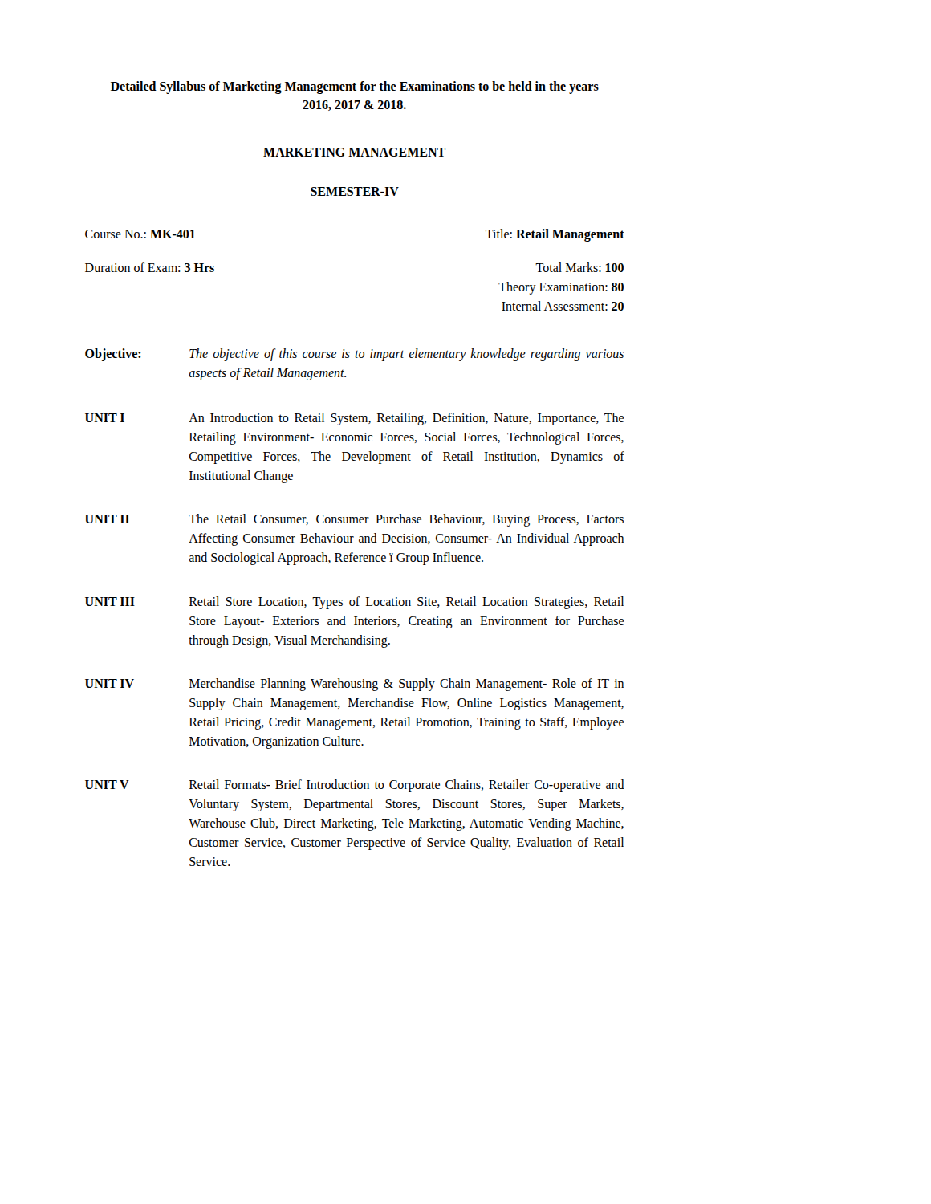Detailed Syllabus of Marketing Management for the Examinations to be held in the years
2016, 2017 & 2018.
MARKETING MANAGEMENT
SEMESTER-IV
Course No.: MK-401 Title: Retail Management
Duration of Exam: 3 Hrs
Total Marks: 100
Theory Examination: 80
Internal Assessment: 20
Objective:
The objective of this course is to impart elementary knowledge regarding various aspects of Retail Management.
UNIT I
An Introduction to Retail System, Retailing, Definition, Nature, Importance, The Retailing Environment- Economic Forces, Social Forces, Technological Forces, Competitive Forces, The Development of Retail Institution, Dynamics of Institutional Change
UNIT II
The Retail Consumer, Consumer Purchase Behaviour, Buying Process, Factors Affecting Consumer Behaviour and Decision, Consumer- An Individual Approach and Sociological Approach, Reference ï Group Influence.
UNIT III
Retail Store Location, Types of Location Site, Retail Location Strategies, Retail Store Layout- Exteriors and Interiors, Creating an Environment for Purchase through Design, Visual Merchandising.
UNIT IV
Merchandise Planning Warehousing & Supply Chain Management- Role of IT in Supply Chain Management, Merchandise Flow, Online Logistics Management, Retail Pricing, Credit Management, Retail Promotion, Training to Staff, Employee Motivation, Organization Culture.
UNIT V
Retail Formats- Brief Introduction to Corporate Chains, Retailer Co-operative and Voluntary System, Departmental Stores, Discount Stores, Super Markets, Warehouse Club, Direct Marketing, Tele Marketing, Automatic Vending Machine, Customer Service, Customer Perspective of Service Quality, Evaluation of Retail Service.